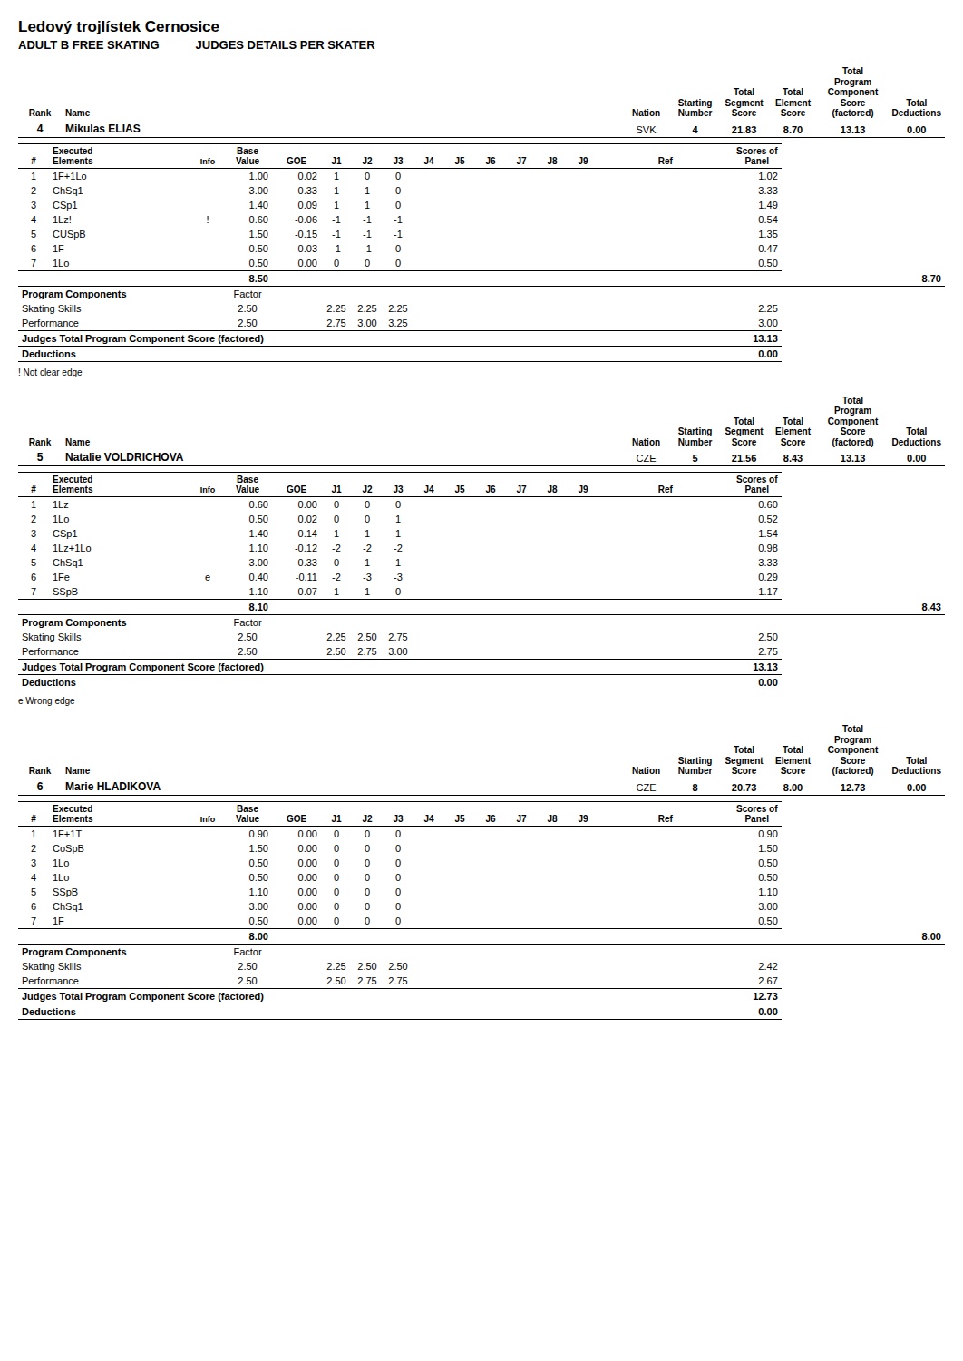Ledový trojlístek Cernosice
ADULT B FREE SKATING JUDGES DETAILS PER SKATER
| Rank | Name | Nation | Starting Number | Total Segment Score | Total Element Score | Total Program Component Score (factored) | Total Deductions |
| 4 | Mikulas ELIAS | SVK | 4 | 21.83 | 8.70 | 13.13 | 0.00 |
| # | Executed Elements | Info | Base Value | GOE | J1 | J2 | J3 | J4 | J5 | J6 | J7 | J8 | J9 | Ref | Scores of Panel |
| 1 | 1F+1Lo | | 1.00 | 0.02 | 1 | 0 | 0 | | | | | | | | 1.02 |
| 2 | ChSq1 | | 3.00 | 0.33 | 1 | 1 | 0 | | | | | | | | 3.33 |
| 3 | CSp1 | | 1.40 | 0.09 | 1 | 1 | 0 | | | | | | | | 1.49 |
| 4 | 1Lz! | ! | 0.60 | -0.06 | -1 | -1 | -1 | | | | | | | | 0.54 |
| 5 | CUSpB | | 1.50 | -0.15 | -1 | -1 | -1 | | | | | | | | 1.35 |
| 6 | 1F | | 0.50 | -0.03 | -1 | -1 | 0 | | | | | | | | 0.47 |
| 7 | 1Lo | | 0.50 | 0.00 | 0 | 0 | 0 | | | | | | | | 0.50 |
| | | | 8.50 | | | 8.70 |
| Program Components | Factor | |
| Skating Skills | 2.50 | | 2.25 | 2.25 | 2.25 | | | | | | | | 2.25 |
| Performance | 2.50 | | 2.75 | 3.00 | 3.25 | | | | | | | | 3.00 |
| Judges Total Program Component Score (factored) | | 13.13 |
| Deductions | | 0.00 |
! Not clear edge
| Rank | Name | Nation | Starting Number | Total Segment Score | Total Element Score | Total Program Component Score (factored) | Total Deductions |
| 5 | Natalie VOLDRICHOVA | CZE | 5 | 21.56 | 8.43 | 13.13 | 0.00 |
| # | Executed Elements | Info | Base Value | GOE | J1 | J2 | J3 | J4 | J5 | J6 | J7 | J8 | J9 | Ref | Scores of Panel |
| 1 | 1Lz | | 0.60 | 0.00 | 0 | 0 | 0 | | | | | | | | 0.60 |
| 2 | 1Lo | | 0.50 | 0.02 | 0 | 0 | 1 | | | | | | | | 0.52 |
| 3 | CSp1 | | 1.40 | 0.14 | 1 | 1 | 1 | | | | | | | | 1.54 |
| 4 | 1Lz+1Lo | | 1.10 | -0.12 | -2 | -2 | -2 | | | | | | | | 0.98 |
| 5 | ChSq1 | | 3.00 | 0.33 | 0 | 1 | 1 | | | | | | | | 3.33 |
| 6 | 1Fe | e | 0.40 | -0.11 | -2 | -3 | -3 | | | | | | | | 0.29 |
| 7 | SSpB | | 1.10 | 0.07 | 1 | 1 | 0 | | | | | | | | 1.17 |
| | | | 8.10 | | | 8.43 |
| Program Components | Factor | |
| Skating Skills | 2.50 | | 2.25 | 2.50 | 2.75 | | | | | | | | 2.50 |
| Performance | 2.50 | | 2.50 | 2.75 | 3.00 | | | | | | | | 2.75 |
| Judges Total Program Component Score (factored) | | 13.13 |
| Deductions | | 0.00 |
e Wrong edge
| Rank | Name | Nation | Starting Number | Total Segment Score | Total Element Score | Total Program Component Score (factored) | Total Deductions |
| 6 | Marie HLADIKOVA | CZE | 8 | 20.73 | 8.00 | 12.73 | 0.00 |
| # | Executed Elements | Info | Base Value | GOE | J1 | J2 | J3 | J4 | J5 | J6 | J7 | J8 | J9 | Ref | Scores of Panel |
| 1 | 1F+1T | | 0.90 | 0.00 | 0 | 0 | 0 | | | | | | | | 0.90 |
| 2 | CoSpB | | 1.50 | 0.00 | 0 | 0 | 0 | | | | | | | | 1.50 |
| 3 | 1Lo | | 0.50 | 0.00 | 0 | 0 | 0 | | | | | | | | 0.50 |
| 4 | 1Lo | | 0.50 | 0.00 | 0 | 0 | 0 | | | | | | | | 0.50 |
| 5 | SSpB | | 1.10 | 0.00 | 0 | 0 | 0 | | | | | | | | 1.10 |
| 6 | ChSq1 | | 3.00 | 0.00 | 0 | 0 | 0 | | | | | | | | 3.00 |
| 7 | 1F | | 0.50 | 0.00 | 0 | 0 | 0 | | | | | | | | 0.50 |
| | | | 8.00 | | | 8.00 |
| Program Components | Factor | |
| Skating Skills | 2.50 | | 2.25 | 2.50 | 2.50 | | | | | | | | 2.42 |
| Performance | 2.50 | | 2.50 | 2.75 | 2.75 | | | | | | | | 2.67 |
| Judges Total Program Component Score (factored) | | 12.73 |
| Deductions | | 0.00 |